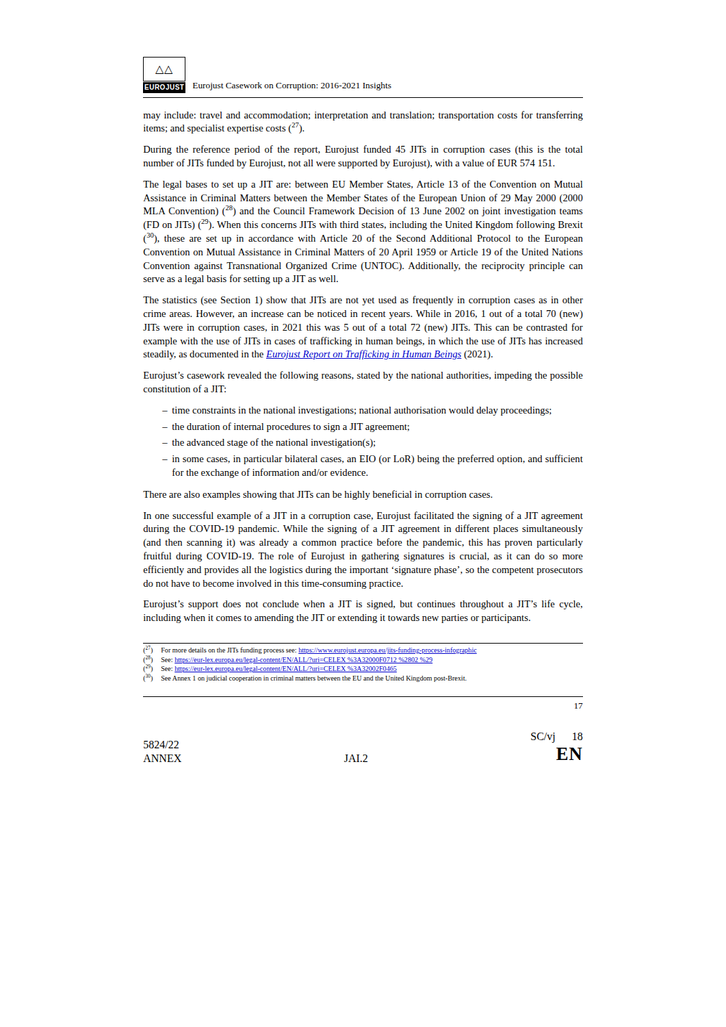△△
EUROJUST
Eurojust Casework on Corruption: 2016-2021 Insights
may include: travel and accommodation; interpretation and translation; transportation costs for transferring items; and specialist expertise costs (27).
During the reference period of the report, Eurojust funded 45 JITs in corruption cases (this is the total number of JITs funded by Eurojust, not all were supported by Eurojust), with a value of EUR 574 151.
The legal bases to set up a JIT are: between EU Member States, Article 13 of the Convention on Mutual Assistance in Criminal Matters between the Member States of the European Union of 29 May 2000 (2000 MLA Convention) (28) and the Council Framework Decision of 13 June 2002 on joint investigation teams (FD on JITs) (29). When this concerns JITs with third states, including the United Kingdom following Brexit (30), these are set up in accordance with Article 20 of the Second Additional Protocol to the European Convention on Mutual Assistance in Criminal Matters of 20 April 1959 or Article 19 of the United Nations Convention against Transnational Organized Crime (UNTOC). Additionally, the reciprocity principle can serve as a legal basis for setting up a JIT as well.
The statistics (see Section 1) show that JITs are not yet used as frequently in corruption cases as in other crime areas. However, an increase can be noticed in recent years. While in 2016, 1 out of a total 70 (new) JITs were in corruption cases, in 2021 this was 5 out of a total 72 (new) JITs. This can be contrasted for example with the use of JITs in cases of trafficking in human beings, in which the use of JITs has increased steadily, as documented in the Eurojust Report on Trafficking in Human Beings (2021).
Eurojust’s casework revealed the following reasons, stated by the national authorities, impeding the possible constitution of a JIT:
time constraints in the national investigations; national authorisation would delay proceedings;
the duration of internal procedures to sign a JIT agreement;
the advanced stage of the national investigation(s);
in some cases, in particular bilateral cases, an EIO (or LoR) being the preferred option, and sufficient for the exchange of information and/or evidence.
There are also examples showing that JITs can be highly beneficial in corruption cases.
In one successful example of a JIT in a corruption case, Eurojust facilitated the signing of a JIT agreement during the COVID-19 pandemic. While the signing of a JIT agreement in different places simultaneously (and then scanning it) was already a common practice before the pandemic, this has proven particularly fruitful during COVID-19. The role of Eurojust in gathering signatures is crucial, as it can do so more efficiently and provides all the logistics during the important ‘signature phase’, so the competent prosecutors do not have to become involved in this time-consuming practice.
Eurojust’s support does not conclude when a JIT is signed, but continues throughout a JIT’s life cycle, including when it comes to amending the JIT or extending it towards new parties or participants.
| ( 27 ) | For more details on the JITs funding process see: https://www.eurojust.europa.eu/jits-funding-process-infographic |
| ( 28 ) | See: https://eur-lex.europa.eu/legal-content/EN/ALL/?uri=CELEX %3A32000F0712 %2802 %29 |
| ( 29 ) | See: https://eur-lex.europa.eu/legal-content/EN/ALL/?uri=CELEX %3A32002F0465 |
| ( 30 ) | See Annex 1 on judicial cooperation in criminal matters between the EU and the United Kingdom post-Brexit. |
17
5824/22
ANNEX
JAI.2
SC/vj 18
EN